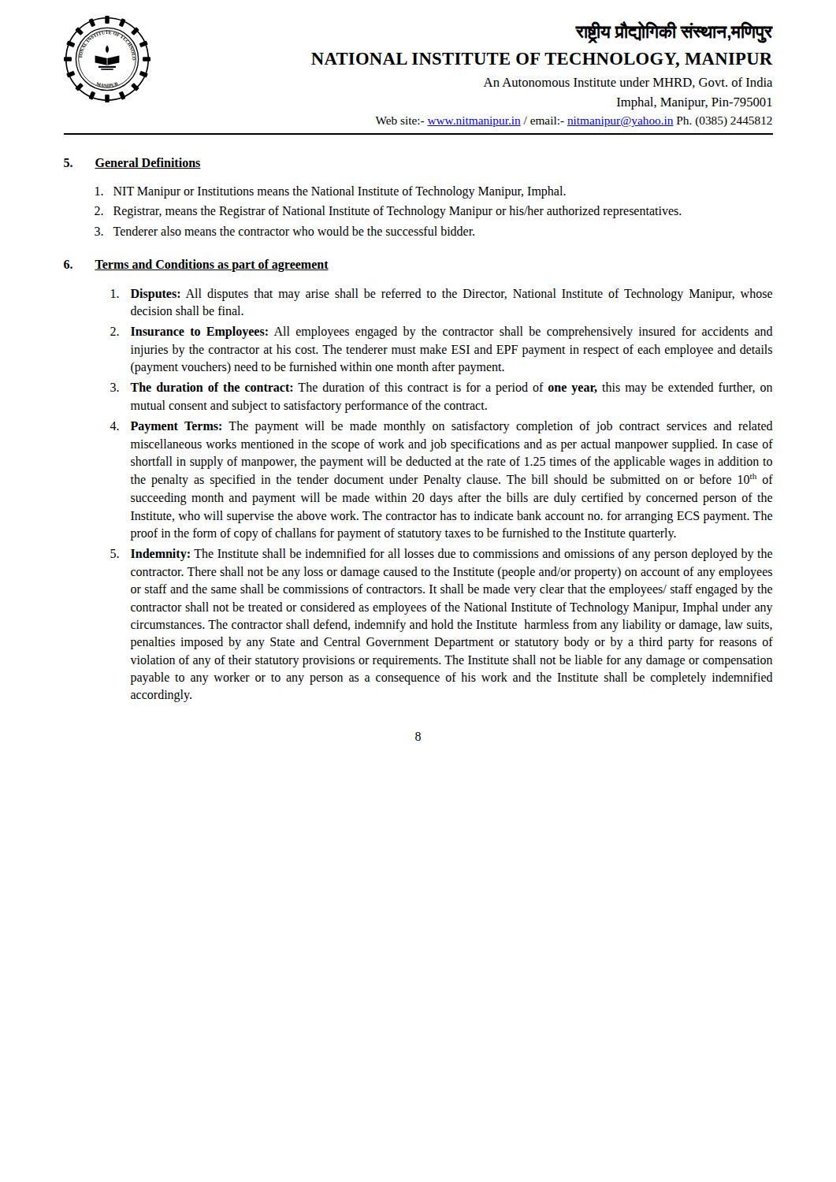NATIONAL INSTITUTE OF TECHNOLOGY MANIPUR
राष्ट्रीय प्रौद्योगिकी संस्थान,मणिपुर
NATIONAL INSTITUTE OF TECHNOLOGY, MANIPUR
An Autonomous Institute under MHRD, Govt. of India
Imphal, Manipur, Pin-795001
Web site:- www.nitmanipur.in / email:- nitmanipur@yahoo.in Ph. (0385) 2445812
5. General Definitions
NIT Manipur or Institutions means the National Institute of Technology Manipur, Imphal.
Registrar, means the Registrar of National Institute of Technology Manipur or his/her authorized representatives.
Tenderer also means the contractor who would be the successful bidder.
6. Terms and Conditions as part of agreement
Disputes: All disputes that may arise shall be referred to the Director, National Institute of Technology Manipur, whose decision shall be final.
Insurance to Employees: All employees engaged by the contractor shall be comprehensively insured for accidents and injuries by the contractor at his cost. The tenderer must make ESI and EPF payment in respect of each employee and details (payment vouchers) need to be furnished within one month after payment.
The duration of the contract: The duration of this contract is for a period of one year, this may be extended further, on mutual consent and subject to satisfactory performance of the contract.
Payment Terms: The payment will be made monthly on satisfactory completion of job contract services and related miscellaneous works mentioned in the scope of work and job specifications and as per actual manpower supplied. In case of shortfall in supply of manpower, the payment will be deducted at the rate of 1.25 times of the applicable wages in addition to the penalty as specified in the tender document under Penalty clause. The bill should be submitted on or before 10th of succeeding month and payment will be made within 20 days after the bills are duly certified by concerned person of the Institute, who will supervise the above work. The contractor has to indicate bank account no. for arranging ECS payment. The proof in the form of copy of challans for payment of statutory taxes to be furnished to the Institute quarterly.
Indemnity: The Institute shall be indemnified for all losses due to commissions and omissions of any person deployed by the contractor. There shall not be any loss or damage caused to the Institute (people and/or property) on account of any employees or staff and the same shall be commissions of contractors. It shall be made very clear that the employees/ staff engaged by the contractor shall not be treated or considered as employees of the National Institute of Technology Manipur, Imphal under any circumstances. The contractor shall defend, indemnify and hold the Institute harmless from any liability or damage, law suits, penalties imposed by any State and Central Government Department or statutory body or by a third party for reasons of violation of any of their statutory provisions or requirements. The Institute shall not be liable for any damage or compensation payable to any worker or to any person as a consequence of his work and the Institute shall be completely indemnified accordingly.
8